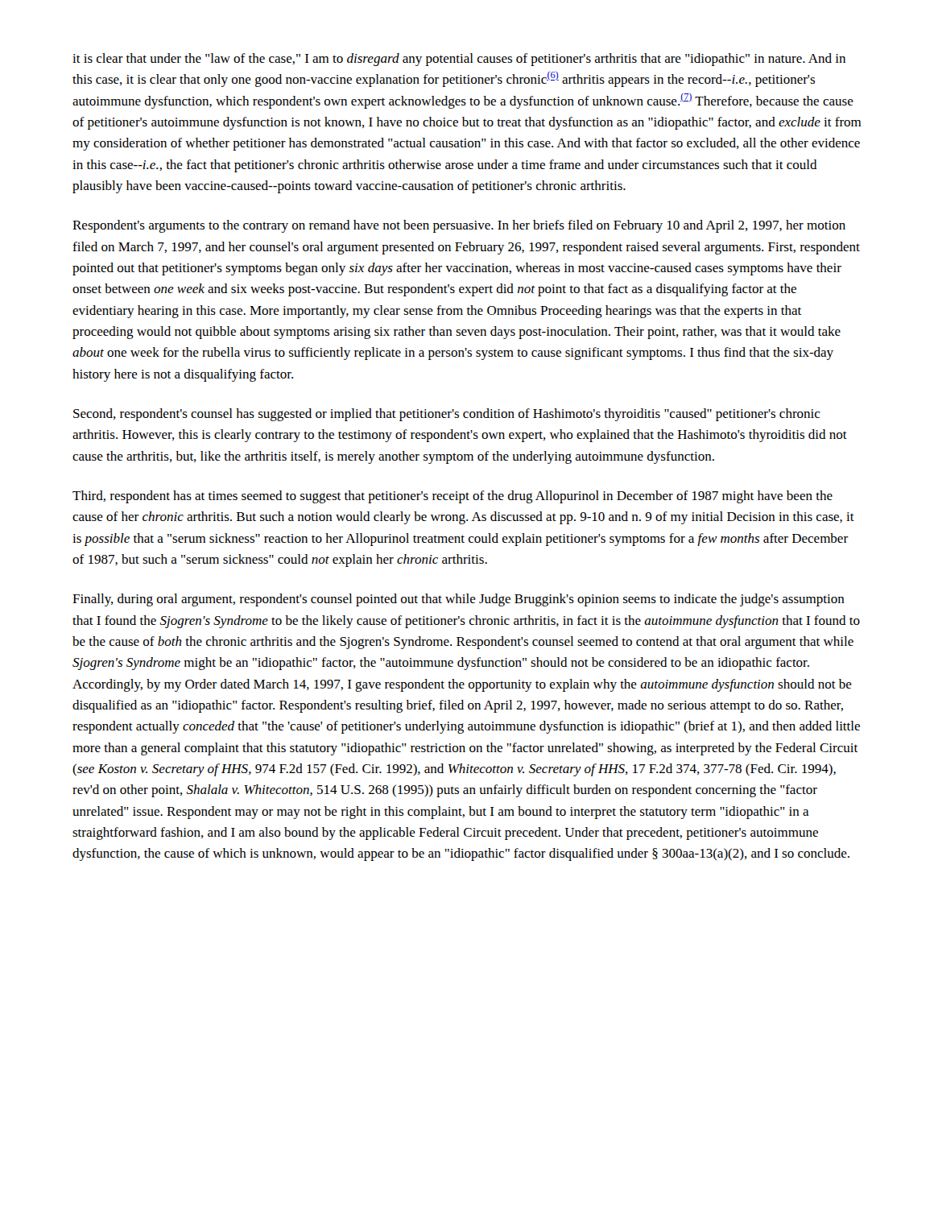it is clear that under the "law of the case," I am to disregard any potential causes of petitioner's arthritis that are "idiopathic" in nature. And in this case, it is clear that only one good non-vaccine explanation for petitioner's chronic(6) arthritis appears in the record--i.e., petitioner's autoimmune dysfunction, which respondent's own expert acknowledges to be a dysfunction of unknown cause.(7) Therefore, because the cause of petitioner's autoimmune dysfunction is not known, I have no choice but to treat that dysfunction as an "idiopathic" factor, and exclude it from my consideration of whether petitioner has demonstrated "actual causation" in this case. And with that factor so excluded, all the other evidence in this case--i.e., the fact that petitioner's chronic arthritis otherwise arose under a time frame and under circumstances such that it could plausibly have been vaccine-caused--points toward vaccine-causation of petitioner's chronic arthritis.
Respondent's arguments to the contrary on remand have not been persuasive. In her briefs filed on February 10 and April 2, 1997, her motion filed on March 7, 1997, and her counsel's oral argument presented on February 26, 1997, respondent raised several arguments. First, respondent pointed out that petitioner's symptoms began only six days after her vaccination, whereas in most vaccine-caused cases symptoms have their onset between one week and six weeks post-vaccine. But respondent's expert did not point to that fact as a disqualifying factor at the evidentiary hearing in this case. More importantly, my clear sense from the Omnibus Proceeding hearings was that the experts in that proceeding would not quibble about symptoms arising six rather than seven days post-inoculation. Their point, rather, was that it would take about one week for the rubella virus to sufficiently replicate in a person's system to cause significant symptoms. I thus find that the six-day history here is not a disqualifying factor.
Second, respondent's counsel has suggested or implied that petitioner's condition of Hashimoto's thyroiditis "caused" petitioner's chronic arthritis. However, this is clearly contrary to the testimony of respondent's own expert, who explained that the Hashimoto's thyroiditis did not cause the arthritis, but, like the arthritis itself, is merely another symptom of the underlying autoimmune dysfunction.
Third, respondent has at times seemed to suggest that petitioner's receipt of the drug Allopurinol in December of 1987 might have been the cause of her chronic arthritis. But such a notion would clearly be wrong. As discussed at pp. 9-10 and n. 9 of my initial Decision in this case, it is possible that a "serum sickness" reaction to her Allopurinol treatment could explain petitioner's symptoms for a few months after December of 1987, but such a "serum sickness" could not explain her chronic arthritis.
Finally, during oral argument, respondent's counsel pointed out that while Judge Bruggink's opinion seems to indicate the judge's assumption that I found the Sjogren's Syndrome to be the likely cause of petitioner's chronic arthritis, in fact it is the autoimmune dysfunction that I found to be the cause of both the chronic arthritis and the Sjogren's Syndrome. Respondent's counsel seemed to contend at that oral argument that while Sjogren's Syndrome might be an "idiopathic" factor, the "autoimmune dysfunction" should not be considered to be an idiopathic factor. Accordingly, by my Order dated March 14, 1997, I gave respondent the opportunity to explain why the autoimmune dysfunction should not be disqualified as an "idiopathic" factor. Respondent's resulting brief, filed on April 2, 1997, however, made no serious attempt to do so. Rather, respondent actually conceded that "the 'cause' of petitioner's underlying autoimmune dysfunction is idiopathic" (brief at 1), and then added little more than a general complaint that this statutory "idiopathic" restriction on the "factor unrelated" showing, as interpreted by the Federal Circuit (see Koston v. Secretary of HHS, 974 F.2d 157 (Fed. Cir. 1992), and Whitecotton v. Secretary of HHS, 17 F.2d 374, 377-78 (Fed. Cir. 1994), rev'd on other point, Shalala v. Whitecotton, 514 U.S. 268 (1995)) puts an unfairly difficult burden on respondent concerning the "factor unrelated" issue. Respondent may or may not be right in this complaint, but I am bound to interpret the statutory term "idiopathic" in a straightforward fashion, and I am also bound by the applicable Federal Circuit precedent. Under that precedent, petitioner's autoimmune dysfunction, the cause of which is unknown, would appear to be an "idiopathic" factor disqualified under § 300aa-13(a)(2), and I so conclude.